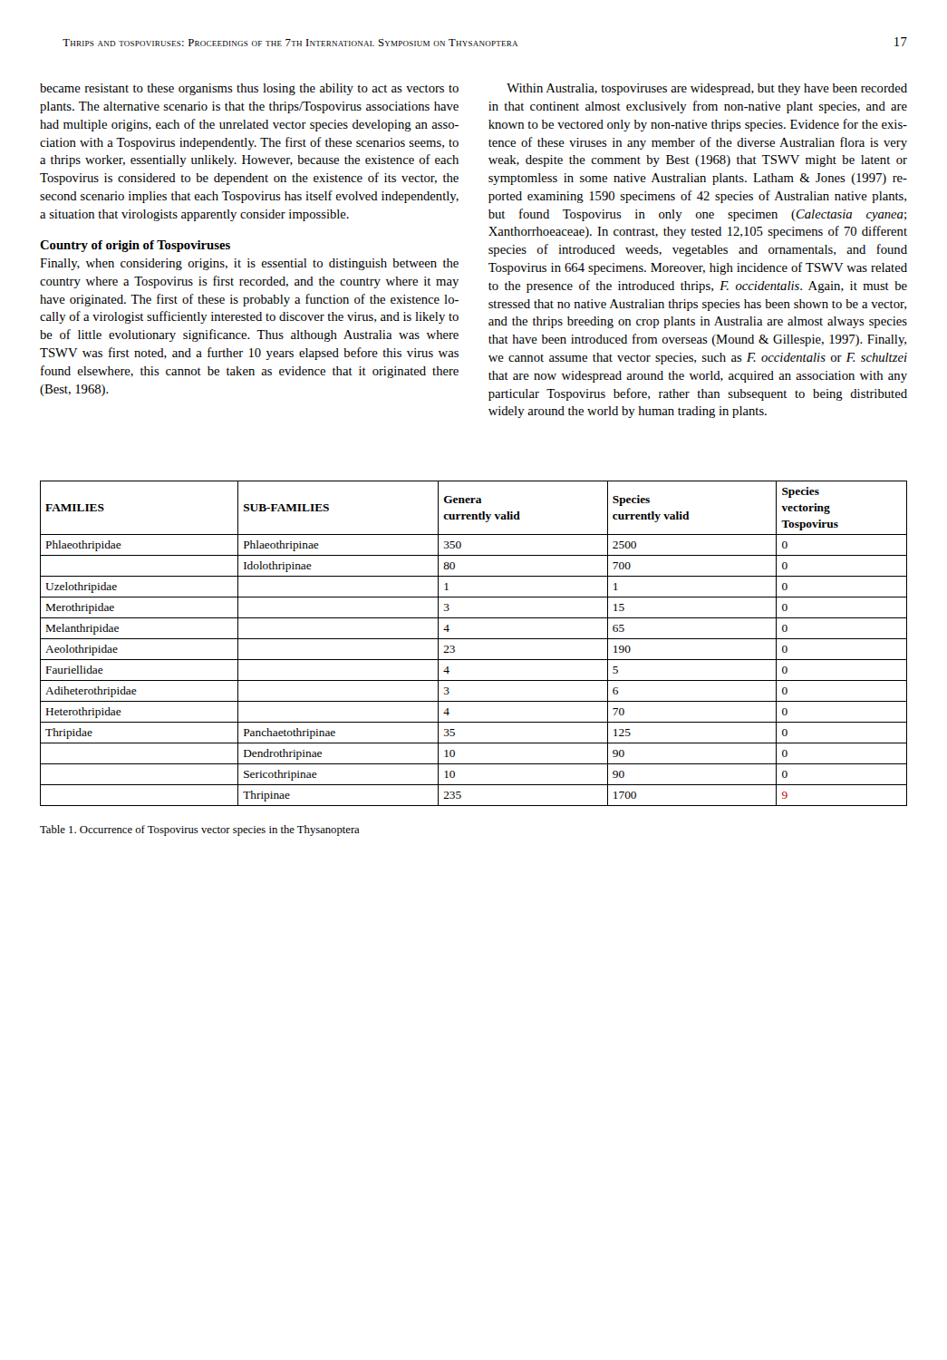Thrips and tospoviruses: Proceedings of the 7th International Symposium on Thysanoptera 17
became resistant to these organisms thus losing the ability to act as vectors to plants. The alternative scenario is that the thrips/Tospovirus associations have had multiple origins, each of the unrelated vector species developing an association with a Tospovirus independently. The first of these scenarios seems, to a thrips worker, essentially unlikely. However, because the existence of each Tospovirus is considered to be dependent on the existence of its vector, the second scenario implies that each Tospovirus has itself evolved independently, a situation that virologists apparently consider impossible.
Country of origin of Tospoviruses
Finally, when considering origins, it is essential to distinguish between the country where a Tospovirus is first recorded, and the country where it may have originated. The first of these is probably a function of the existence locally of a virologist sufficiently interested to discover the virus, and is likely to be of little evolutionary significance. Thus although Australia was where TSWV was first noted, and a further 10 years elapsed before this virus was found elsewhere, this cannot be taken as evidence that it originated there (Best, 1968).
Within Australia, tospoviruses are widespread, but they have been recorded in that continent almost exclusively from non-native plant species, and are known to be vectored only by non-native thrips species. Evidence for the existence of these viruses in any member of the diverse Australian flora is very weak, despite the comment by Best (1968) that TSWV might be latent or symptomless in some native Australian plants. Latham & Jones (1997) reported examining 1590 specimens of 42 species of Australian native plants, but found Tospovirus in only one specimen (Calectasia cyanea; Xanthorrhoeaceae). In contrast, they tested 12,105 specimens of 70 different species of introduced weeds, vegetables and ornamentals, and found Tospovirus in 664 specimens. Moreover, high incidence of TSWV was related to the presence of the introduced thrips, F. occidentalis. Again, it must be stressed that no native Australian thrips species has been shown to be a vector, and the thrips breeding on crop plants in Australia are almost always species that have been introduced from overseas (Mound & Gillespie, 1997). Finally, we cannot assume that vector species, such as F. occidentalis or F. schultzei that are now widespread around the world, acquired an association with any particular Tospovirus before, rather than subsequent to being distributed widely around the world by human trading in plants.
| FAMILIES | SUB-FAMILIES | Genera currently valid | Species currently valid | Species vectoring Tospovirus |
| --- | --- | --- | --- | --- |
| Phlaeothripidae | Phlaeothripinae | 350 | 2500 | 0 |
| | Idolothripinae | 80 | 700 | 0 |
| Uzelothripidae | | 1 | 1 | 0 |
| Merothripidae | | 3 | 15 | 0 |
| Melanthripidae | | 4 | 65 | 0 |
| Aeolothripidae | | 23 | 190 | 0 |
| Fauriellidae | | 4 | 5 | 0 |
| Adiheterothripidae | | 3 | 6 | 0 |
| Heterothripidae | | 4 | 70 | 0 |
| Thripidae | Panchaetothripinae | 35 | 125 | 0 |
| | Dendrothripinae | 10 | 90 | 0 |
| | Sericothripinae | 10 | 90 | 0 |
| | Thripinae | 235 | 1700 | 9 |
Table 1. Occurrence of Tospovirus vector species in the Thysanoptera